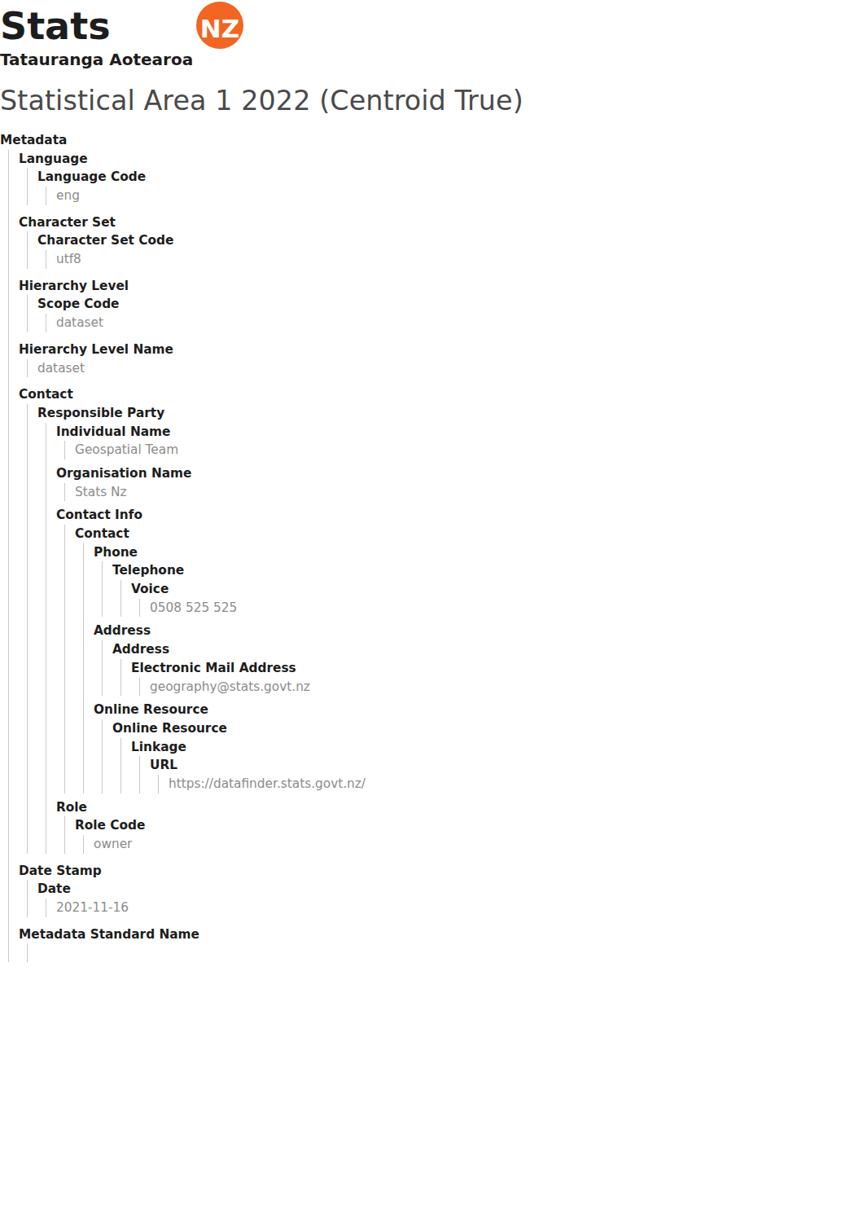Stats NZ Tatauranga Aotearoa
Statistical Area 1 2022 (Centroid True)
Metadata
Language
Language Code
eng
Character Set
Character Set Code
utf8
Hierarchy Level
Scope Code
dataset
Hierarchy Level Name
dataset
Contact
Responsible Party
Individual Name
Geospatial Team
Organisation Name
Stats Nz
Contact Info
Contact
Phone
Telephone
Voice
0508 525 525
Address
Address
Electronic Mail Address
geography@stats.govt.nz
Online Resource
Online Resource
Linkage
URL
https://datafinder.stats.govt.nz/
Role
Role Code
owner
Date Stamp
Date
2021-11-16
Metadata Standard Name